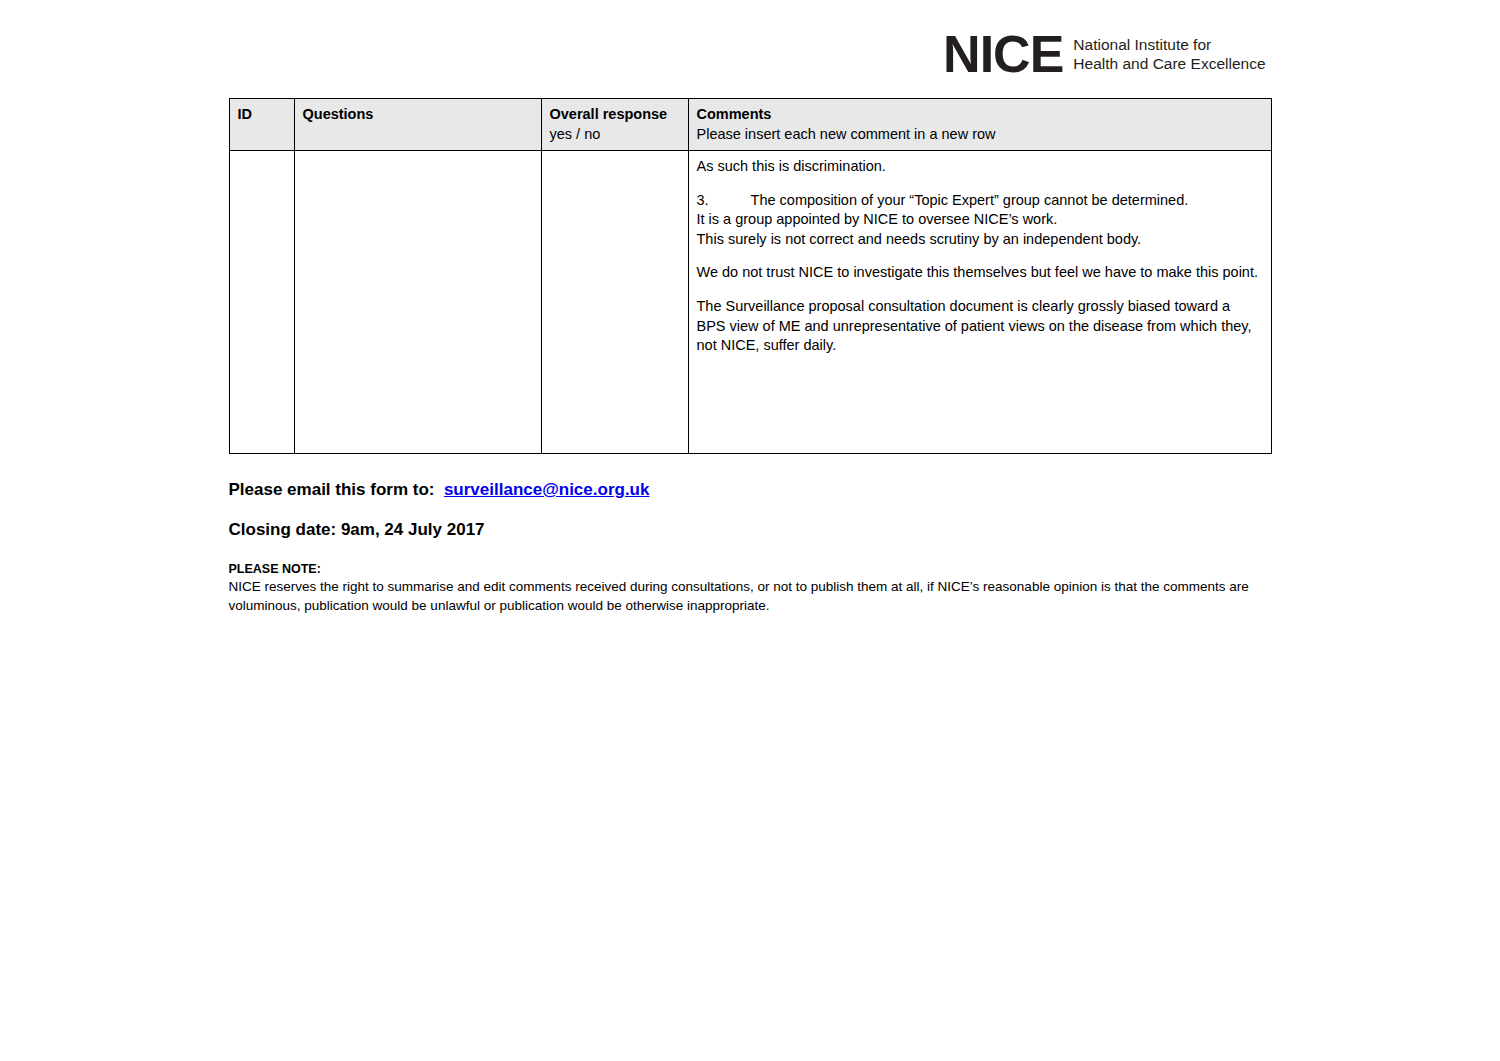NICE National Institute for
Health and Care Excellence
| ID | Questions | Overall response yes / no | Comments Please insert each new comment in a new row |
| --- | --- | --- | --- |
| | | | As such this is discrimination. 3. The composition of your “Topic Expert” group cannot be determined. It is a group appointed by NICE to oversee NICE’s work. This surely is not correct and needs scrutiny by an independent body. We do not trust NICE to investigate this themselves but feel we have to make this point. The Surveillance proposal consultation document is clearly grossly biased toward a BPS view of ME and unrepresentative of patient views on the disease from which they, not NICE, suffer daily. |
Please email this form to: surveillance@nice.org.uk
Closing date: 9am, 24 July 2017
PLEASE NOTE:
NICE reserves the right to summarise and edit comments received during consultations, or not to publish them at all, if NICE’s reasonable opinion is that the comments are voluminous, publication would be unlawful or publication would be otherwise inappropriate.